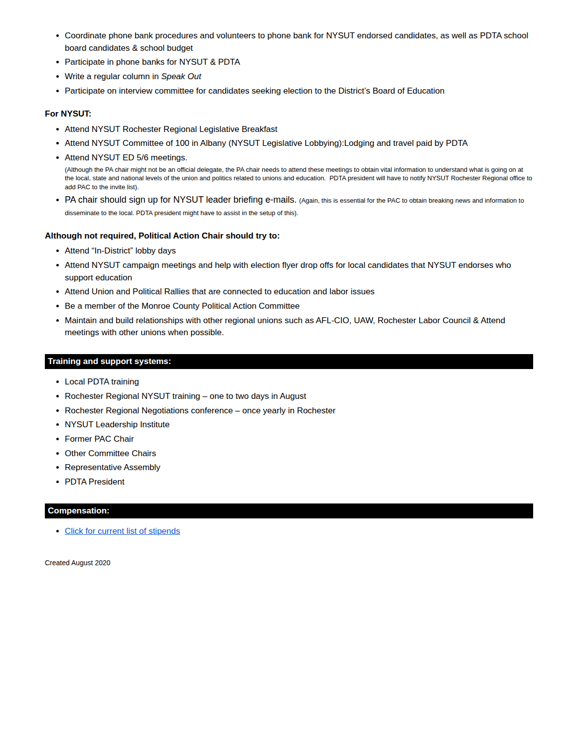Coordinate phone bank procedures and volunteers to phone bank for NYSUT endorsed candidates, as well as PDTA school board candidates & school budget
Participate in phone banks for NYSUT & PDTA
Write a regular column in Speak Out
Participate on interview committee for candidates seeking election to the District’s Board of Education
For NYSUT:
Attend NYSUT Rochester Regional Legislative Breakfast
Attend NYSUT Committee of 100 in Albany (NYSUT Legislative Lobbying):Lodging and travel paid by PDTA
Attend NYSUT ED 5/6 meetings. (Although the PA chair might not be an official delegate, the PA chair needs to attend these meetings to obtain vital information to understand what is going on at the local, state and national levels of the union and politics related to unions and education. PDTA president will have to notify NYSUT Rochester Regional office to add PAC to the invite list).
PA chair should sign up for NYSUT leader briefing e-mails. (Again, this is essential for the PAC to obtain breaking news and information to disseminate to the local. PDTA president might have to assist in the setup of this).
Although not required, Political Action Chair should try to:
Attend “In-District” lobby days
Attend NYSUT campaign meetings and help with election flyer drop offs for local candidates that NYSUT endorses who support education
Attend Union and Political Rallies that are connected to education and labor issues
Be a member of the Monroe County Political Action Committee
Maintain and build relationships with other regional unions such as AFL-CIO, UAW, Rochester Labor Council & Attend meetings with other unions when possible.
Training and support systems:
Local PDTA training
Rochester Regional NYSUT training – one to two days in August
Rochester Regional Negotiations conference – once yearly in Rochester
NYSUT Leadership Institute
Former PAC Chair
Other Committee Chairs
Representative Assembly
PDTA President
Compensation:
Click for current list of stipends
Created August 2020